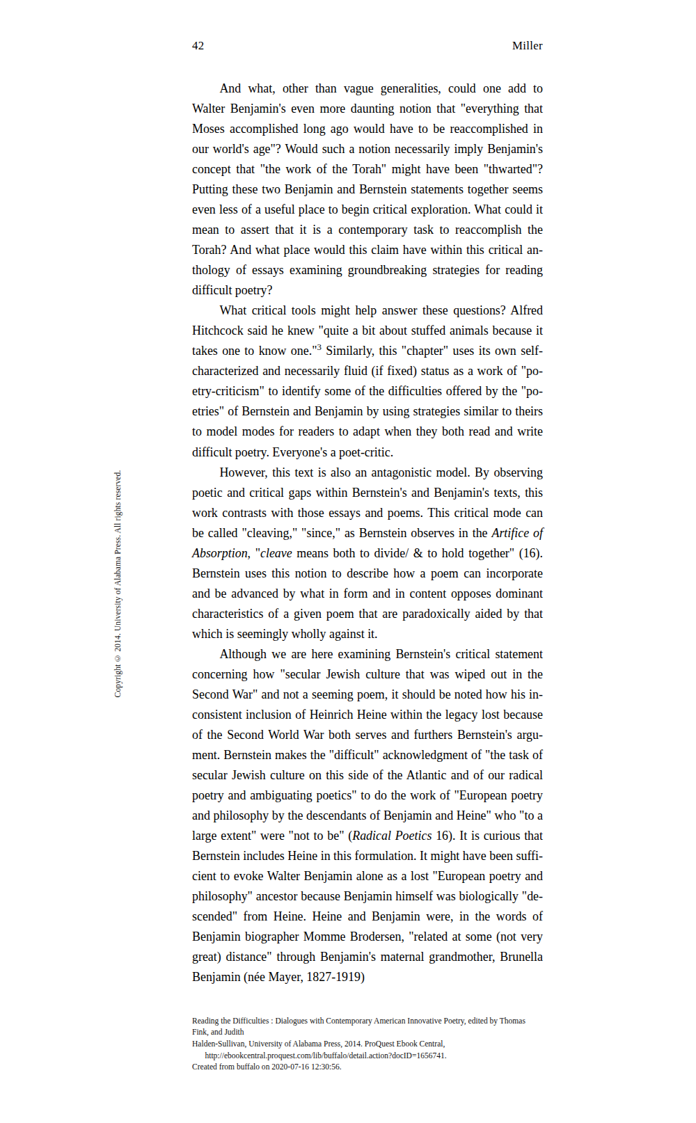42 Miller
Copyright © 2014. University of Alabama Press. All rights reserved.
And what, other than vague generalities, could one add to Walter Benjamin's even more daunting notion that "everything that Moses accomplished long ago would have to be reaccomplished in our world's age"? Would such a notion necessarily imply Benjamin's concept that "the work of the Torah" might have been "thwarted"? Putting these two Benjamin and Bernstein statements together seems even less of a useful place to begin critical exploration. What could it mean to assert that it is a contemporary task to reaccomplish the Torah? And what place would this claim have within this critical anthology of essays examining groundbreaking strategies for reading difficult poetry?
What critical tools might help answer these questions? Alfred Hitchcock said he knew "quite a bit about stuffed animals because it takes one to know one."3 Similarly, this "chapter" uses its own self-characterized and necessarily fluid (if fixed) status as a work of "poetry-criticism" to identify some of the difficulties offered by the "poetries" of Bernstein and Benjamin by using strategies similar to theirs to model modes for readers to adapt when they both read and write difficult poetry. Everyone's a poet-critic.
However, this text is also an antagonistic model. By observing poetic and critical gaps within Bernstein's and Benjamin's texts, this work contrasts with those essays and poems. This critical mode can be called "cleaving," "since," as Bernstein observes in the Artifice of Absorption, "cleave means both to divide/ & to hold together" (16). Bernstein uses this notion to describe how a poem can incorporate and be advanced by what in form and in content opposes dominant characteristics of a given poem that are paradoxically aided by that which is seemingly wholly against it.
Although we are here examining Bernstein's critical statement concerning how "secular Jewish culture that was wiped out in the Second War" and not a seeming poem, it should be noted how his inconsistent inclusion of Heinrich Heine within the legacy lost because of the Second World War both serves and furthers Bernstein's argument. Bernstein makes the "difficult" acknowledgment of "the task of secular Jewish culture on this side of the Atlantic and of our radical poetry and ambiguating poetics" to do the work of "European poetry and philosophy by the descendants of Benjamin and Heine" who "to a large extent" were "not to be" (Radical Poetics 16). It is curious that Bernstein includes Heine in this formulation. It might have been sufficient to evoke Walter Benjamin alone as a lost "European poetry and philosophy" ancestor because Benjamin himself was biologically "descended" from Heine. Heine and Benjamin were, in the words of Benjamin biographer Momme Brodersen, "related at some (not very great) distance" through Benjamin's maternal grandmother, Brunella Benjamin (née Mayer, 1827-1919)
Reading the Difficulties : Dialogues with Contemporary American Innovative Poetry, edited by Thomas Fink, and Judith Halden-Sullivan, University of Alabama Press, 2014. ProQuest Ebook Central, http://ebookcentral.proquest.com/lib/buffalo/detail.action?docID=1656741. Created from buffalo on 2020-07-16 12:30:56.